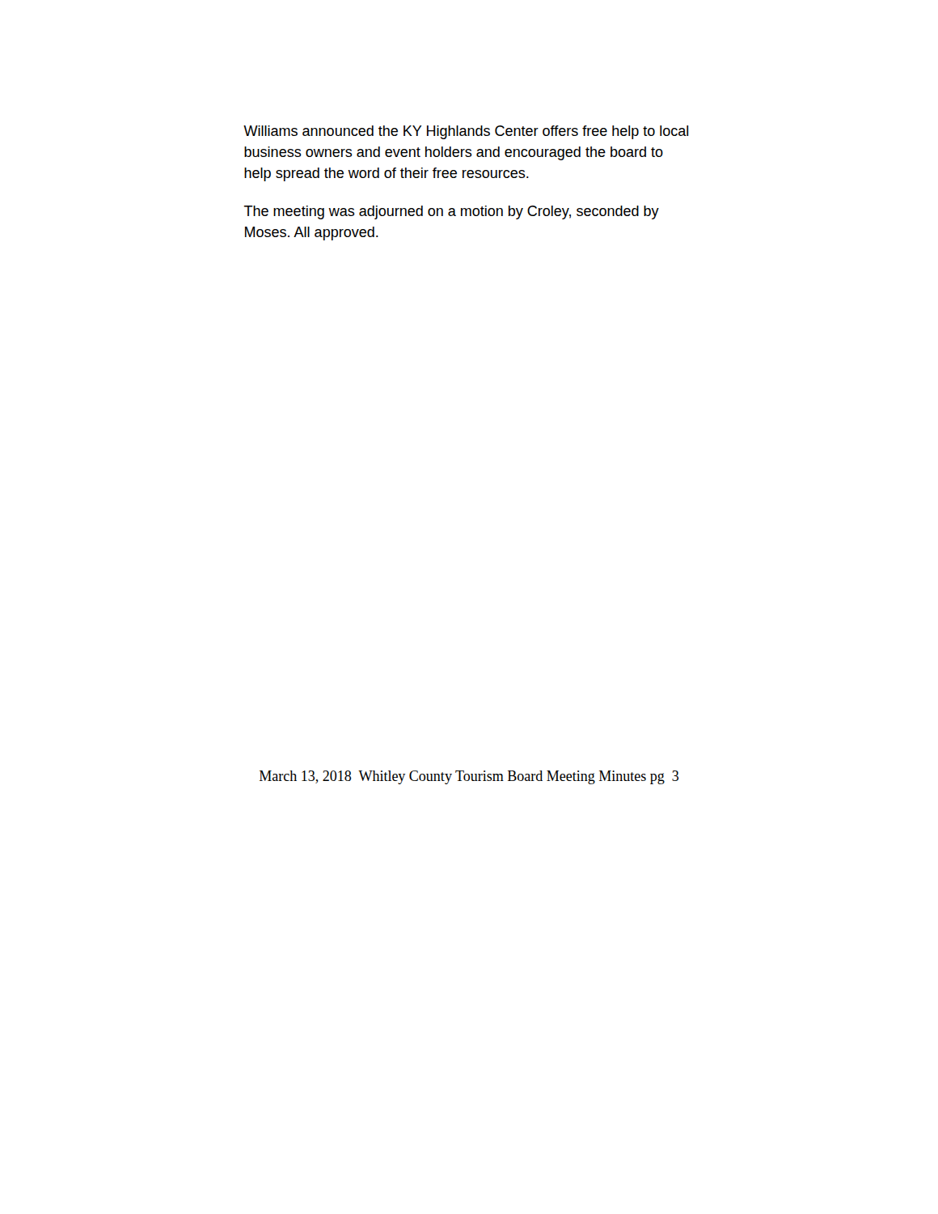Williams announced the KY Highlands Center offers free help to local business owners and event holders and encouraged the board to help spread the word of their free resources.
The meeting was adjourned on a motion by Croley, seconded by Moses. All approved.
March 13, 2018 Whitley County Tourism Board Meeting Minutes pg 3